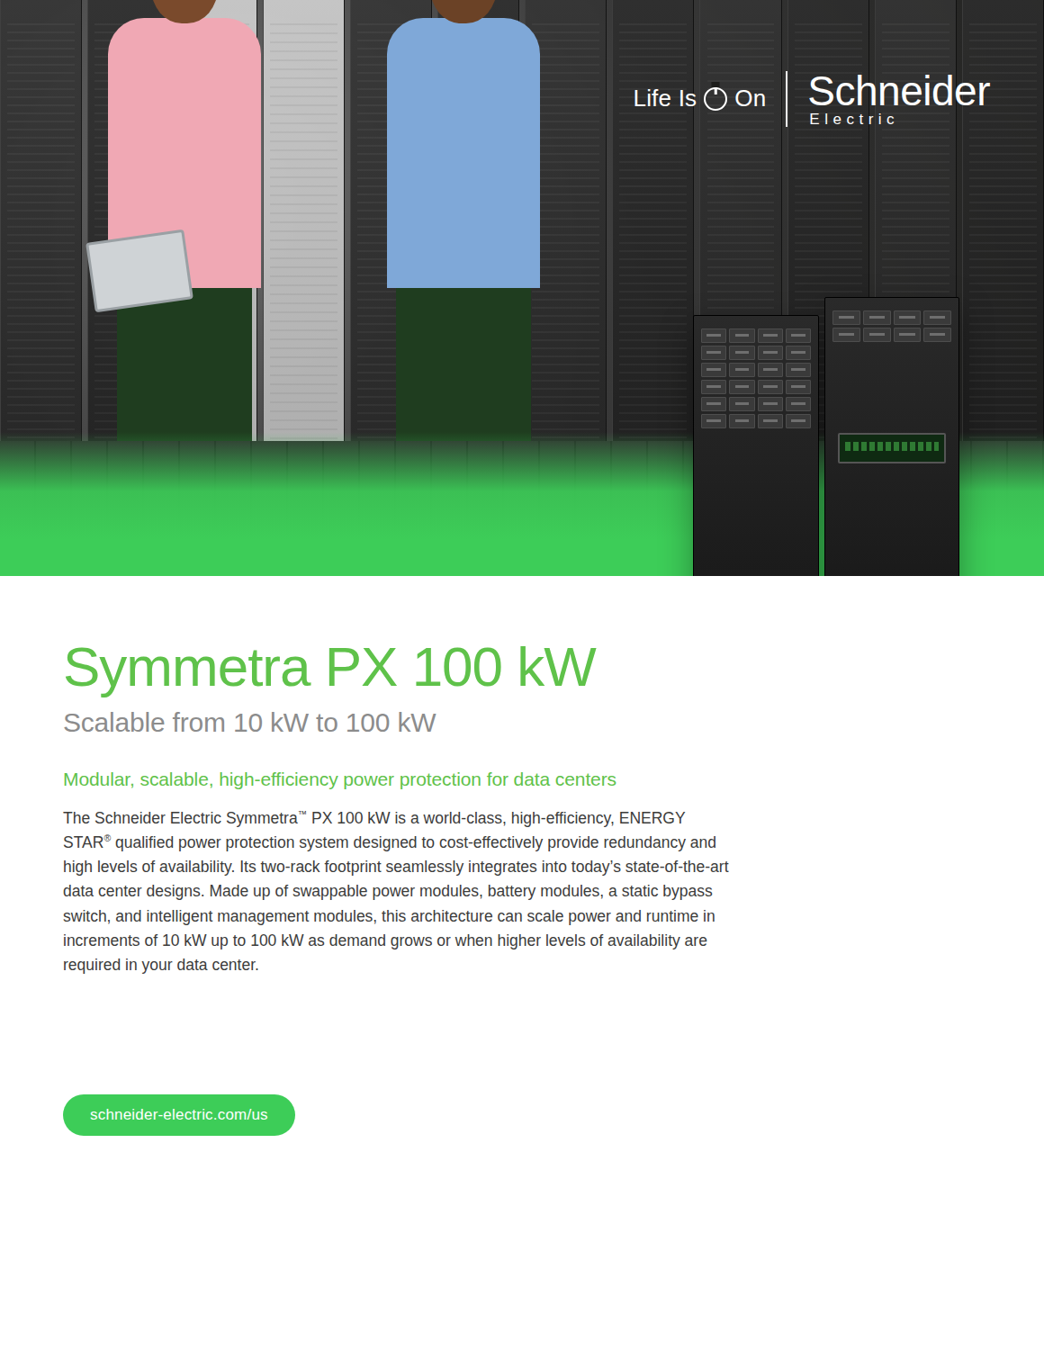Life Is On Schneider
Electric
ENERGY STAR
Symmetra PX 100 kW
Scalable from 10 kW to 100 kW
Modular, scalable, high-efficiency power protection for data centers
The Schneider Electric Symmetra™ PX 100 kW is a world-class, high-efficiency, ENERGY STAR® qualified power protection system designed to cost-effectively provide redundancy and high levels of availability. Its two-rack footprint seamlessly integrates into today’s state-of-the-art data center designs. Made up of swappable power modules, battery modules, a static bypass switch, and intelligent management modules, this architecture can scale power and runtime in increments of 10 kW up to 100 kW as demand grows or when higher levels of availability are required in your data center.
schneider-electric.com/us